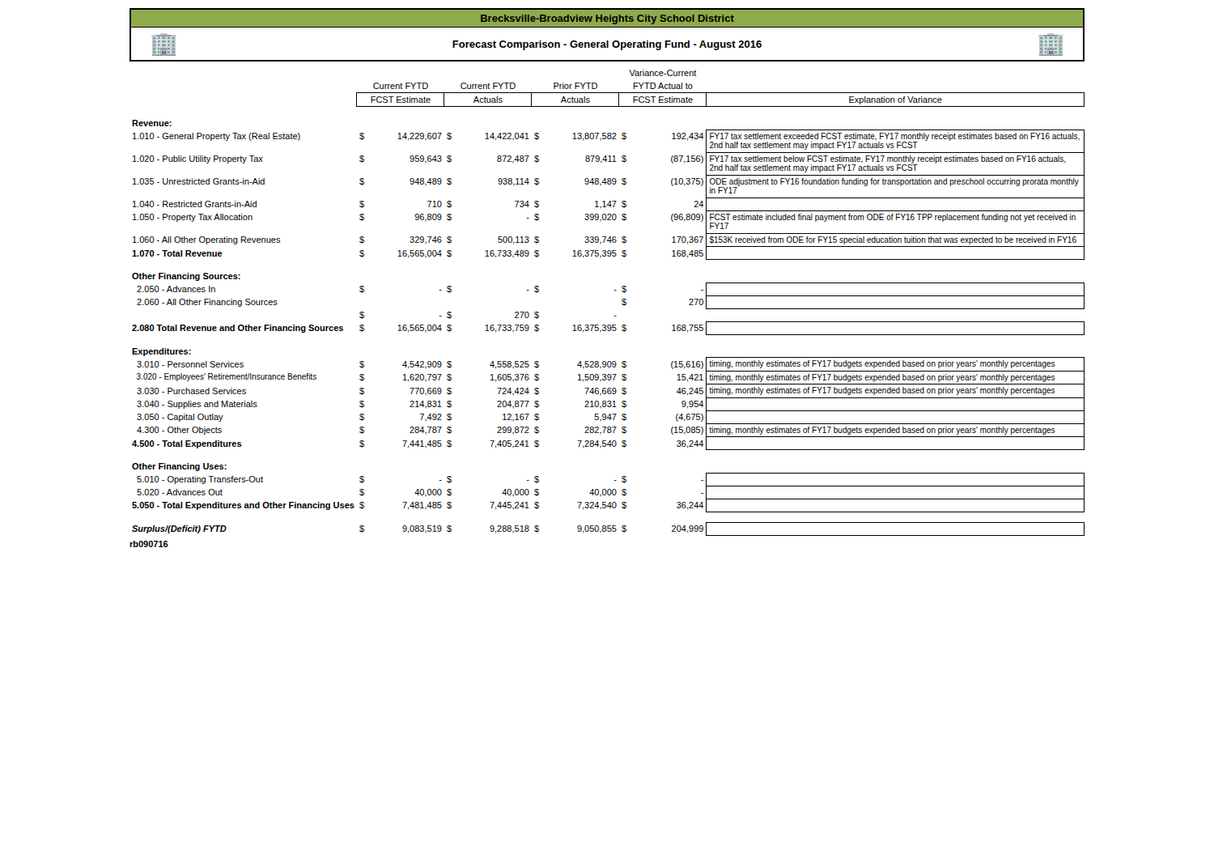Brecksville-Broadview Heights City School District
🏢
Forecast Comparison - General Operating Fund - August 2016
🏢
| | | | | Variance-Current | |
| | Current FYTD | Current FYTD | Prior FYTD | FYTD Actual to | |
| | FCST Estimate | Actuals | Actuals | FCST Estimate | Explanation of Variance |
| Revenue: | |
| 1.010 - General Property Tax (Real Estate) | $ | 14,229,607 | $ | 14,422,041 | $ | 13,807,582 | $ | 192,434 | FY17 tax settlement exceeded FCST estimate, FY17 monthly receipt estimates based on FY16 actuals, 2nd half tax settlement may impact FY17 actuals vs FCST |
| 1.020 - Public Utility Property Tax | $ | 959,643 | $ | 872,487 | $ | 879,411 | $ | (87,156) | FY17 tax settlement below FCST estimate, FY17 monthly receipt estimates based on FY16 actuals, 2nd half tax settlement may impact FY17 actuals vs FCST |
| 1.035 - Unrestricted Grants-in-Aid | $ | 948,489 | $ | 938,114 | $ | 948,489 | $ | (10,375) | ODE adjustment to FY16 foundation funding for transportation and preschool occurring prorata monthly in FY17 |
| 1.040 - Restricted Grants-in-Aid | $ | 710 | $ | 734 | $ | 1,147 | $ | 24 | |
| 1.050 - Property Tax Allocation | $ | 96,809 | $ | - | $ | 399,020 | $ | (96,809) | FCST estimate included final payment from ODE of FY16 TPP replacement funding not yet received in FY17 |
| 1.060 - All Other Operating Revenues | $ | 329,746 | $ | 500,113 | $ | 339,746 | $ | 170,367 | $153K received from ODE for FY15 special education tuition that was expected to be received in FY16 |
| 1.070 - Total Revenue | $ | 16,565,004 | $ | 16,733,489 | $ | 16,375,395 | $ | 168,485 | |
| Other Financing Sources: | |
| 2.050 - Advances In | $ | - | $ | - | $ | - | $ | - | |
| 2.060 - All Other Financing Sources | | | | | | | $ | 270 | |
| | $ | - | $ | 270 | $ | - | | | |
| 2.080 Total Revenue and Other Financing Sources | $ | 16,565,004 | $ | 16,733,759 | $ | 16,375,395 | $ | 168,755 | |
| Expenditures: | |
| 3.010 - Personnel Services | $ | 4,542,909 | $ | 4,558,525 | $ | 4,528,909 | $ | (15,616) | timing, monthly estimates of FY17 budgets expended based on prior years' monthly percentages |
| 3.020 - Employees' Retirement/Insurance Benefits | $ | 1,620,797 | $ | 1,605,376 | $ | 1,509,397 | $ | 15,421 | timing, monthly estimates of FY17 budgets expended based on prior years' monthly percentages |
| 3.030 - Purchased Services | $ | 770,669 | $ | 724,424 | $ | 746,669 | $ | 46,245 | timing, monthly estimates of FY17 budgets expended based on prior years' monthly percentages |
| 3.040 - Supplies and Materials | $ | 214,831 | $ | 204,877 | $ | 210,831 | $ | 9,954 | |
| 3.050 - Capital Outlay | $ | 7,492 | $ | 12,167 | $ | 5,947 | $ | (4,675) | |
| 4.300 - Other Objects | $ | 284,787 | $ | 299,872 | $ | 282,787 | $ | (15,085) | timing, monthly estimates of FY17 budgets expended based on prior years' monthly percentages |
| 4.500 - Total Expenditures | $ | 7,441,485 | $ | 7,405,241 | $ | 7,284,540 | $ | 36,244 | |
| Other Financing Uses: | |
| 5.010 - Operating Transfers-Out | $ | - | $ | - | $ | - | $ | - | |
| 5.020 - Advances Out | $ | 40,000 | $ | 40,000 | $ | 40,000 | $ | - | |
| 5.050 - Total Expenditures and Other Financing Uses | $ | 7,481,485 | $ | 7,445,241 | $ | 7,324,540 | $ | 36,244 | |
| Surplus/(Deficit) FYTD | $ | 9,083,519 | $ | 9,288,518 | $ | 9,050,855 | $ | 204,999 | |
rb090716